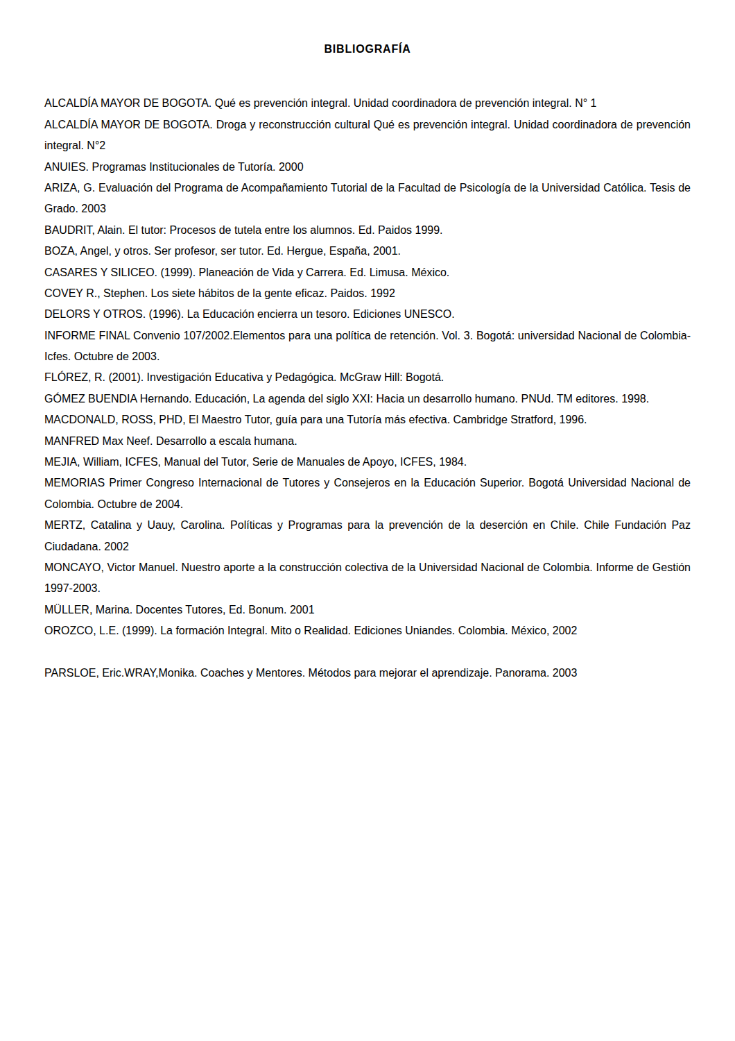BIBLIOGRAFÍA
ALCALDÍA MAYOR DE BOGOTA. Qué es prevención integral. Unidad coordinadora de prevención integral. N° 1
ALCALDÍA MAYOR DE BOGOTA. Droga y reconstrucción cultural Qué es prevención integral. Unidad coordinadora de prevención integral. N°2
ANUIES. Programas Institucionales de Tutoría. 2000
ARIZA, G. Evaluación del Programa de Acompañamiento Tutorial de la Facultad de Psicología de la Universidad Católica. Tesis de Grado. 2003
BAUDRIT, Alain. El tutor: Procesos de tutela entre los alumnos. Ed. Paidos 1999.
BOZA, Angel, y otros. Ser profesor, ser tutor. Ed. Hergue, España, 2001.
CASARES Y SILICEO. (1999). Planeación de Vida y Carrera. Ed. Limusa. México.
COVEY R., Stephen. Los siete hábitos de la gente eficaz. Paidos. 1992
DELORS Y OTROS. (1996). La Educación encierra un tesoro. Ediciones UNESCO.
INFORME FINAL Convenio 107/2002.Elementos para una política de retención. Vol. 3. Bogotá: universidad Nacional de Colombia- Icfes. Octubre de 2003.
FLÓREZ, R. (2001). Investigación Educativa y Pedagógica. McGraw Hill: Bogotá.
GÓMEZ BUENDIA Hernando. Educación, La agenda del siglo XXI: Hacia un desarrollo humano. PNUd. TM editores. 1998.
MACDONALD, ROSS, PHD, El Maestro Tutor, guía para una Tutoría más efectiva. Cambridge Stratford, 1996.
MANFRED Max Neef. Desarrollo a escala humana.
MEJIA, William, ICFES, Manual del Tutor, Serie de Manuales de Apoyo, ICFES, 1984.
MEMORIAS Primer Congreso Internacional de Tutores y Consejeros en la Educación Superior. Bogotá Universidad Nacional de Colombia. Octubre de 2004.
MERTZ, Catalina y Uauy, Carolina. Políticas y Programas para la prevención de la deserción en Chile. Chile Fundación Paz Ciudadana. 2002
MONCAYO, Victor Manuel. Nuestro aporte a la construcción colectiva de la Universidad Nacional de Colombia. Informe de Gestión 1997-2003.
MÜLLER, Marina. Docentes Tutores, Ed. Bonum. 2001
OROZCO, L.E. (1999). La formación Integral. Mito o Realidad. Ediciones Uniandes. Colombia. México, 2002
PARSLOE, Eric.WRAY,Monika. Coaches y Mentores. Métodos para mejorar el aprendizaje. Panorama. 2003